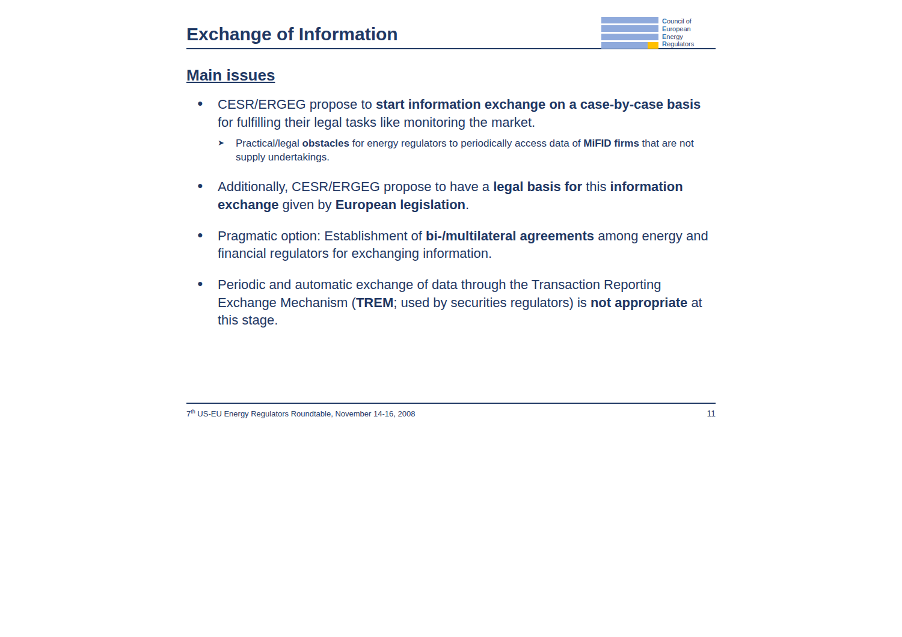| | C ouncil of E uropean E nergy R egulators |
Exchange of Information
Main issues
CESR/ERGEG propose to start information exchange on a case-by-case basis for fulfilling their legal tasks like monitoring the market.
Practical/legal obstacles for energy regulators to periodically access data of MiFID firms that are not supply undertakings.
Additionally, CESR/ERGEG propose to have a legal basis for this information exchange given by European legislation.
Pragmatic option: Establishment of bi-/multilateral agreements among energy and financial regulators for exchanging information.
Periodic and automatic exchange of data through the Transaction Reporting Exchange Mechanism (TREM; used by securities regulators) is not appropriate at this stage.
11 7th US-EU Energy Regulators Roundtable, November 14-16, 2008